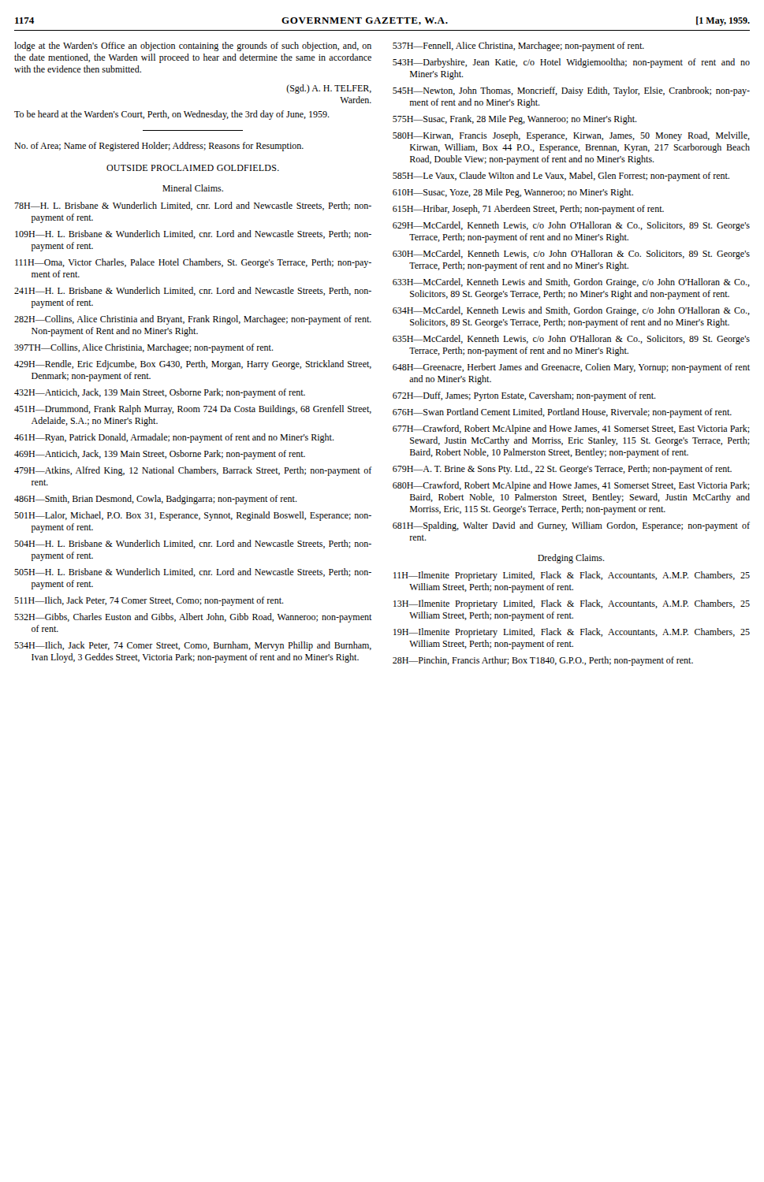1174 GOVERNMENT GAZETTE, W.A. [1 May, 1959.
lodge at the Warden's Office an objection containing the grounds of such objection, and, on the date mentioned, the Warden will proceed to hear and determine the same in accordance with the evidence then submitted.
(Sgd.) A. H. TELFER, Warden.
To be heard at the Warden's Court, Perth, on Wednesday, the 3rd day of June, 1959.
No. of Area; Name of Registered Holder; Address; Reasons for Resumption.
Outside Proclaimed Goldfields.
Mineral Claims.
78H—H. L. Brisbane & Wunderlich Limited, cnr. Lord and Newcastle Streets, Perth; non-payment of rent.
109H—H. L. Brisbane & Wunderlich Limited, cnr. Lord and Newcastle Streets, Perth; non-payment of rent.
111H—Oma, Victor Charles, Palace Hotel Chambers, St. George's Terrace, Perth; non-payment of rent.
241H—H. L. Brisbane & Wunderlich Limited, cnr. Lord and Newcastle Streets, Perth, non-payment of rent.
282H—Collins, Alice Christinia and Bryant, Frank Ringol, Marchagee; non-payment of rent. Non-payment of Rent and no Miner's Right.
397TH—Collins, Alice Christinia, Marchagee; non-payment of rent.
429H—Rendle, Eric Edjcumbe, Box G430, Perth, Morgan, Harry George, Strickland Street, Denmark; non-payment of rent.
432H—Anticich, Jack, 139 Main Street, Osborne Park; non-payment of rent.
451H—Drummond, Frank Ralph Murray, Room 724 Da Costa Buildings, 68 Grenfell Street, Adelaide, S.A.; no Miner's Right.
461H—Ryan, Patrick Donald, Armadale; non-payment of rent and no Miner's Right.
469H—Anticich, Jack, 139 Main Street, Osborne Park; non-payment of rent.
479H—Atkins, Alfred King, 12 National Chambers, Barrack Street, Perth; non-payment of rent.
486H—Smith, Brian Desmond, Cowla, Badgingarra; non-payment of rent.
501H—Lalor, Michael, P.O. Box 31, Esperance, Synnot, Reginald Boswell, Esperance; non-payment of rent.
504H—H. L. Brisbane & Wunderlich Limited, cnr. Lord and Newcastle Streets, Perth; non-payment of rent.
505H—H. L. Brisbane & Wunderlich Limited, cnr. Lord and Newcastle Streets, Perth; non-payment of rent.
511H—Ilich, Jack Peter, 74 Comer Street, Como; non-payment of rent.
532H—Gibbs, Charles Euston and Gibbs, Albert John, Gibb Road, Wanneroo; non-payment of rent.
534H—Ilich, Jack Peter, 74 Comer Street, Como, Burnham, Mervyn Phillip and Burnham, Ivan Lloyd, 3 Geddes Street, Victoria Park; non-payment of rent and no Miner's Right.
537H—Fennell, Alice Christina, Marchagee; non-payment of rent.
543H—Darbyshire, Jean Katie, c/o Hotel Widgiemooltha; non-payment of rent and no Miner's Right.
545H—Newton, John Thomas, Moncrieff, Daisy Edith, Taylor, Elsie, Cranbrook; non-payment of rent and no Miner's Right.
575H—Susac, Frank, 28 Mile Peg, Wanneroo; no Miner's Right.
580H—Kirwan, Francis Joseph, Esperance, Kirwan, James, 50 Money Road, Melville, Kirwan, William, Box 44 P.O., Esperance, Brennan, Kyran, 217 Scarborough Beach Road, Double View; non-payment of rent and no Miner's Rights.
585H—Le Vaux, Claude Wilton and Le Vaux, Mabel, Glen Forrest; non-payment of rent.
610H—Susac, Yoze, 28 Mile Peg, Wanneroo; no Miner's Right.
615H—Hribar, Joseph, 71 Aberdeen Street, Perth; non-payment of rent.
629H—McCardel, Kenneth Lewis, c/o John O'Halloran & Co., Solicitors, 89 St. George's Terrace, Perth; non-payment of rent and no Miner's Right.
630H—McCardel, Kenneth Lewis, c/o John O'Halloran & Co. Solicitors, 89 St. George's Terrace, Perth; non-payment of rent and no Miner's Right.
633H—McCardel, Kenneth Lewis and Smith, Gordon Grainge, c/o John O'Halloran & Co., Solicitors, 89 St. George's Terrace, Perth; no Miner's Right and non-payment of rent.
634H—McCardel, Kenneth Lewis and Smith, Gordon Grainge, c/o John O'Halloran & Co., Solicitors, 89 St. George's Terrace, Perth; non-payment of rent and no Miner's Right.
635H—McCardel, Kenneth Lewis, c/o John O'Halloran & Co., Solicitors, 89 St. George's Terrace, Perth; non-payment of rent and no Miner's Right.
648H—Greenacre, Herbert James and Greenacre, Colien Mary, Yornup; non-payment of rent and no Miner's Right.
672H—Duff, James; Pyrton Estate, Caversham; non-payment of rent.
676H—Swan Portland Cement Limited, Portland House, Rivervale; non-payment of rent.
677H—Crawford, Robert McAlpine and Howe James, 41 Somerset Street, East Victoria Park; Seward, Justin McCarthy and Morriss, Eric Stanley, 115 St. George's Terrace, Perth; Baird, Robert Noble, 10 Palmerston Street, Bentley; non-payment of rent.
679H—A. T. Brine & Sons Pty. Ltd., 22 St. George's Terrace, Perth; non-payment of rent.
680H—Crawford, Robert McAlpine and Howe James, 41 Somerset Street, East Victoria Park; Baird, Robert Noble, 10 Palmerston Street, Bentley; Seward, Justin McCarthy and Morriss, Eric, 115 St. George's Terrace, Perth; non-payment or rent.
681H—Spalding, Walter David and Gurney, William Gordon, Esperance; non-payment of rent.
Dredging Claims.
11H—Ilmenite Proprietary Limited, Flack & Flack, Accountants, A.M.P. Chambers, 25 William Street, Perth; non-payment of rent.
13H—Ilmenite Proprietary Limited, Flack & Flack, Accountants, A.M.P. Chambers, 25 William Street, Perth; non-payment of rent.
19H—Ilmenite Proprietary Limited, Flack & Flack, Accountants, A.M.P. Chambers, 25 William Street, Perth; non-payment of rent.
28H—Pinchin, Francis Arthur; Box T1840, G.P.O., Perth; non-payment of rent.